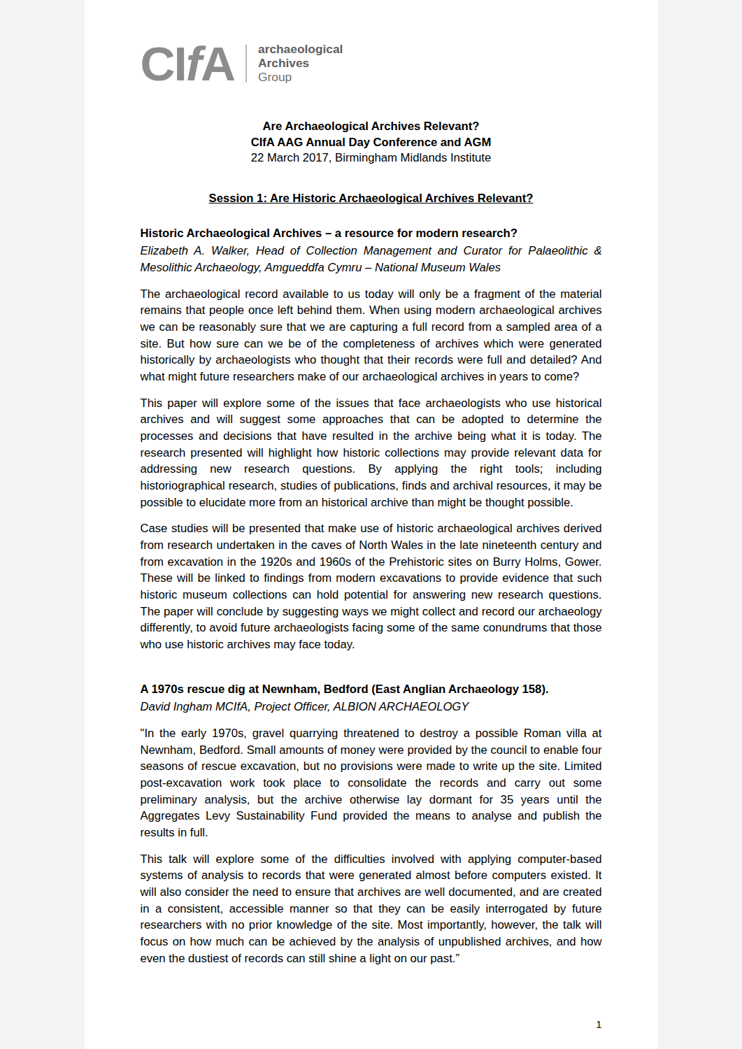CIf A
archaeological
Archives
Group
Are Archaeological Archives Relevant?
CIfA AAG Annual Day Conference and AGM
22 March 2017, Birmingham Midlands Institute
Session 1: Are Historic Archaeological Archives Relevant?
Historic Archaeological Archives – a resource for modern research?
Elizabeth A. Walker, Head of Collection Management and Curator for Palaeolithic & Mesolithic Archaeology, Amgueddfa Cymru – National Museum Wales
The archaeological record available to us today will only be a fragment of the material remains that people once left behind them. When using modern archaeological archives we can be reasonably sure that we are capturing a full record from a sampled area of a site. But how sure can we be of the completeness of archives which were generated historically by archaeologists who thought that their records were full and detailed? And what might future researchers make of our archaeological archives in years to come?
This paper will explore some of the issues that face archaeologists who use historical archives and will suggest some approaches that can be adopted to determine the processes and decisions that have resulted in the archive being what it is today. The research presented will highlight how historic collections may provide relevant data for addressing new research questions. By applying the right tools; including historiographical research, studies of publications, finds and archival resources, it may be possible to elucidate more from an historical archive than might be thought possible.
Case studies will be presented that make use of historic archaeological archives derived from research undertaken in the caves of North Wales in the late nineteenth century and from excavation in the 1920s and 1960s of the Prehistoric sites on Burry Holms, Gower. These will be linked to findings from modern excavations to provide evidence that such historic museum collections can hold potential for answering new research questions. The paper will conclude by suggesting ways we might collect and record our archaeology differently, to avoid future archaeologists facing some of the same conundrums that those who use historic archives may face today.
A 1970s rescue dig at Newnham, Bedford (East Anglian Archaeology 158).
David Ingham MCIfA, Project Officer, ALBION ARCHAEOLOGY
"In the early 1970s, gravel quarrying threatened to destroy a possible Roman villa at Newnham, Bedford. Small amounts of money were provided by the council to enable four seasons of rescue excavation, but no provisions were made to write up the site. Limited post-excavation work took place to consolidate the records and carry out some preliminary analysis, but the archive otherwise lay dormant for 35 years until the Aggregates Levy Sustainability Fund provided the means to analyse and publish the results in full.
This talk will explore some of the difficulties involved with applying computer-based systems of analysis to records that were generated almost before computers existed. It will also consider the need to ensure that archives are well documented, and are created in a consistent, accessible manner so that they can be easily interrogated by future researchers with no prior knowledge of the site. Most importantly, however, the talk will focus on how much can be achieved by the analysis of unpublished archives, and how even the dustiest of records can still shine a light on our past.”
1